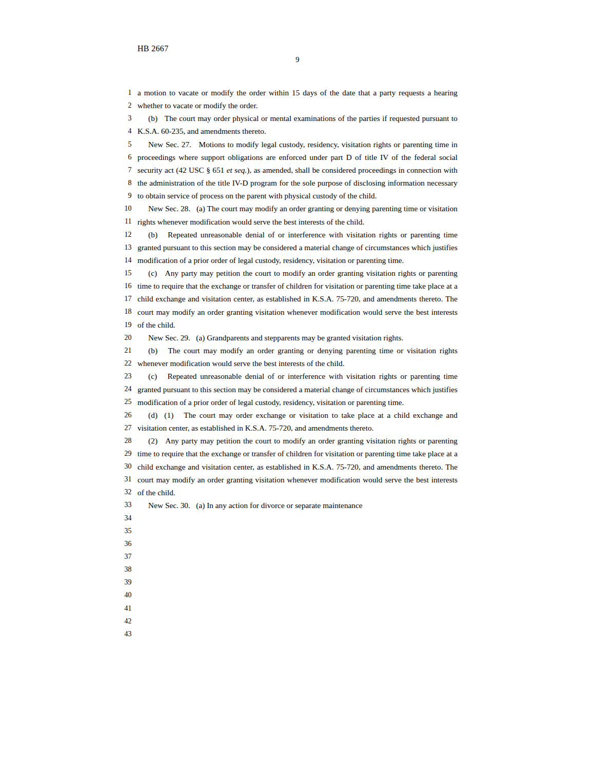HB 2667
9
1
2
3
4
5
6
7
8
9
10
11
12
13
14
15
16
17
18
19
20
21
22
23
24
25
26
27
28
29
30
31
32
33
34
35
36
37
38
39
40
41
42
43
a motion to vacate or modify the order within 15 days of the date that a party requests a hearing whether to vacate or modify the order.
(b) The court may order physical or mental examinations of the parties if requested pursuant to K.S.A. 60-235, and amendments thereto.
New Sec. 27. Motions to modify legal custody, residency, visitation rights or parenting time in proceedings where support obligations are enforced under part D of title IV of the federal social security act (42 USC § 651 et seq.), as amended, shall be considered proceedings in connection with the administration of the title IV-D program for the sole purpose of disclosing information necessary to obtain service of process on the parent with physical custody of the child.
New Sec. 28. (a) The court may modify an order granting or denying parenting time or visitation rights whenever modification would serve the best interests of the child.
(b) Repeated unreasonable denial of or interference with visitation rights or parenting time granted pursuant to this section may be considered a material change of circumstances which justifies modification of a prior order of legal custody, residency, visitation or parenting time.
(c) Any party may petition the court to modify an order granting visitation rights or parenting time to require that the exchange or transfer of children for visitation or parenting time take place at a child exchange and visitation center, as established in K.S.A. 75-720, and amendments thereto. The court may modify an order granting visitation whenever modification would serve the best interests of the child.
New Sec. 29. (a) Grandparents and stepparents may be granted visitation rights.
(b) The court may modify an order granting or denying parenting time or visitation rights whenever modification would serve the best interests of the child.
(c) Repeated unreasonable denial of or interference with visitation rights or parenting time granted pursuant to this section may be considered a material change of circumstances which justifies modification of a prior order of legal custody, residency, visitation or parenting time.
(d) (1) The court may order exchange or visitation to take place at a child exchange and visitation center, as established in K.S.A. 75-720, and amendments thereto.
(2) Any party may petition the court to modify an order granting visitation rights or parenting time to require that the exchange or transfer of children for visitation or parenting time take place at a child exchange and visitation center, as established in K.S.A. 75-720, and amendments thereto. The court may modify an order granting visitation whenever modification would serve the best interests of the child.
New Sec. 30. (a) In any action for divorce or separate maintenance